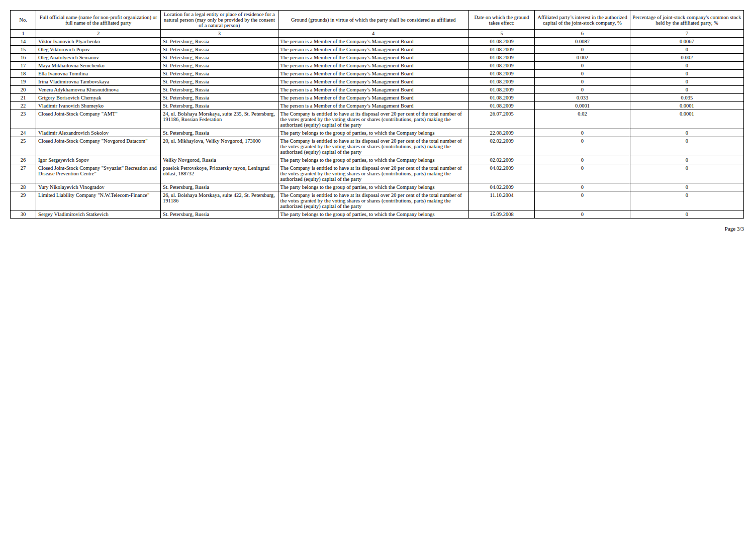| No. | Full official name (name for non-profit organization) or full name of the affiliated party | Location for a legal entity or place of residence for a natural person (may only be provided by the consent of a natural person) | Ground (grounds) in virtue of which the party shall be considered as affiliated | Date on which the ground takes effect: | Affiliated party’s interest in the authorized capital of the joint-stock company, % | Percentage of joint-stock company's common stock held by the affiliated party, % |
| --- | --- | --- | --- | --- | --- | --- |
| 1 | 2 | 3 | 4 | 5 | 6 | 7 |
| 14 | Viktor Ivanovich Plyachenko | St. Petersburg, Russia | The person is a Member of the Company’s Management Board | 01.08.2009 | 0.0087 | 0.0067 |
| 15 | Oleg Viktorovich Popov | St. Petersburg, Russia | The person is a Member of the Company’s Management Board | 01.08.2009 | 0 | 0 |
| 16 | Oleg Anatolyevich Semanov | St. Petersburg, Russia | The person is a Member of the Company’s Management Board | 01.08.2009 | 0.002 | 0.002 |
| 17 | Maya Mikhailovna Semchenko | St. Petersburg, Russia | The person is a Member of the Company’s Management Board | 01.08.2009 | 0 | 0 |
| 18 | Ella Ivanovna Tomilina | St. Petersburg, Russia | The person is a Member of the Company’s Management Board | 01.08.2009 | 0 | 0 |
| 19 | Irina Vladimirovna Tambovskaya | St. Petersburg, Russia | The person is a Member of the Company’s Management Board | 01.08.2009 | 0 | 0 |
| 20 | Venera Adykhamovna Khusnutdinova | St. Petersburg, Russia | The person is a Member of the Company’s Management Board | 01.08.2009 | 0 | 0 |
| 21 | Grigory Borisovich Chernyak | St. Petersburg, Russia | The person is a Member of the Company’s Management Board | 01.08.2009 | 0.033 | 0.035 |
| 22 | Vladimir Ivanovich Shumeyko | St. Petersburg, Russia | The person is a Member of the Company’s Management Board | 01.08.2009 | 0.0001 | 0.0001 |
| 23 | Closed Joint-Stock Company "AMT" | 24, ul. Bolshaya Morskaya, suite 235, St. Petersburg, 191186, Russian Federation | The Company is entitled to have at its disposal over 20 per cent of the total number of the votes granted by the voting shares or shares (contributions, parts) making the authorized (equity) capital of the party | 26.07.2005 | 0.02 | 0.0001 |
| 24 | Vladimir Alexandrovich Sokolov | St. Petersburg, Russia | The party belongs to the group of parties, to which the Company belongs | 22.08.2009 | 0 | 0 |
| 25 | Closed Joint-Stock Company "Novgorod Datacom" | 20, ul. Mikhaylova, Veliky Novgorod, 173000 | The Company is entitled to have at its disposal over 20 per cent of the total number of the votes granted by the voting shares or shares (contributions, parts) making the authorized (equity) capital of the party | 02.02.2009 | 0 | 0 |
| 26 | Igor Sergeyevich Sopov | Veliky Novgorod, Russia | The party belongs to the group of parties, to which the Company belongs | 02.02.2009 | 0 | 0 |
| 27 | Closed Joint-Stock Company "Svyazist" Recreation and Disease Prevention Centre" | poselok Petrovskoye, Priozersky rayon, Leningrad oblast, 188732 | The Company is entitled to have at its disposal over 20 per cent of the total number of the votes granted by the voting shares or shares (contributions, parts) making the authorized (equity) capital of the party | 04.02.2009 | 0 | 0 |
| 28 | Yury Nikolayevich Vinogradov | St. Petersburg, Russia | The party belongs to the group of parties, to which the Company belongs | 04.02.2009 | 0 | 0 |
| 29 | Limited Liability Company "N.W.Telecom-Finance" | 26, ul. Bolshaya Morskaya, suite 422, St. Petersburg, 191186 | The Company is entitled to have at its disposal over 20 per cent of the total number of the votes granted by the voting shares or shares (contributions, parts) making the authorized (equity) capital of the party | 11.10.2004 | 0 | 0 |
| 30 | Sergey Vladimirovich Statkevich | St. Petersburg, Russia | The party belongs to the group of parties, to which the Company belongs | 15.09.2008 | 0 | 0 |
Page 3/3